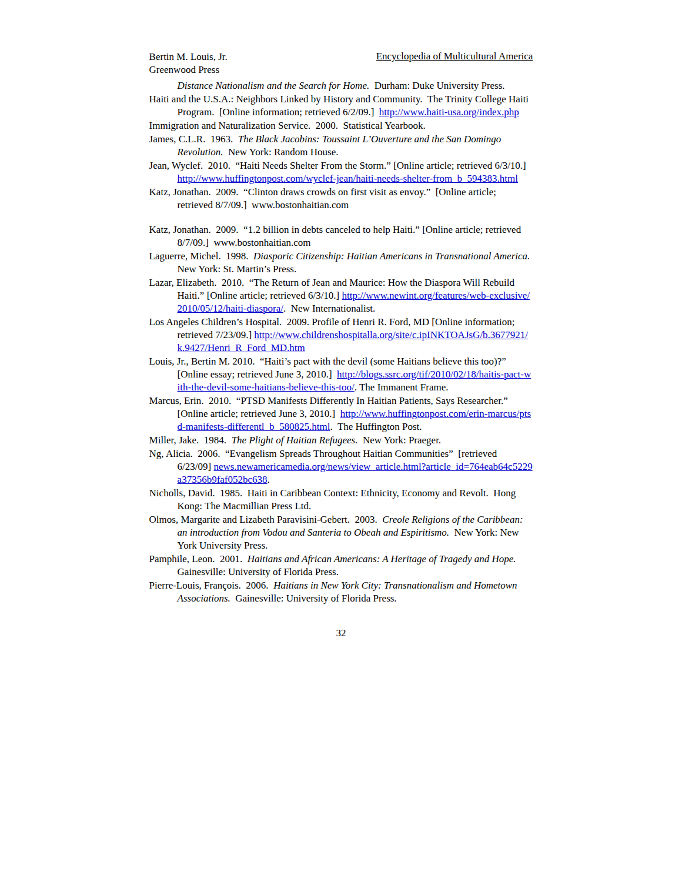Bertin M. Louis, Jr.
Greenwood Press
Encyclopedia of Multicultural America
Distance Nationalism and the Search for Home. Durham: Duke University Press.
Haiti and the U.S.A.: Neighbors Linked by History and Community. The Trinity College Haiti Program. [Online information; retrieved 6/2/09.] http://www.haiti-usa.org/index.php
Immigration and Naturalization Service. 2000. Statistical Yearbook.
James, C.L.R. 1963. The Black Jacobins: Toussaint L’Ouverture and the San Domingo Revolution. New York: Random House.
Jean, Wyclef. 2010. “Haiti Needs Shelter From the Storm.” [Online article; retrieved 6/3/10.] http://www.huffingtonpost.com/wyclef-jean/haiti-needs-shelter-from_b_594383.html
Katz, Jonathan. 2009. “Clinton draws crowds on first visit as envoy.” [Online article; retrieved 8/7/09.] www.bostonhaitian.com
Katz, Jonathan. 2009. “1.2 billion in debts canceled to help Haiti.” [Online article; retrieved 8/7/09.] www.bostonhaitian.com
Laguerre, Michel. 1998. Diasporic Citizenship: Haitian Americans in Transnational America. New York: St. Martin’s Press.
Lazar, Elizabeth. 2010. “The Return of Jean and Maurice: How the Diaspora Will Rebuild Haiti.” [Online article; retrieved 6/3/10.] http://www.newint.org/features/web-exclusive/2010/05/12/haiti-diaspora/. New Internationalist.
Los Angeles Children’s Hospital. 2009. Profile of Henri R. Ford, MD [Online information; retrieved 7/23/09.] http://www.childrenshospitalla.org/site/c.ipINKTOAJsG/b.3677921/k.9427/Henri_R_Ford_MD.htm
Louis, Jr., Bertin M. 2010. “Haiti’s pact with the devil (some Haitians believe this too)?” [Online essay; retrieved June 3, 2010.] http://blogs.ssrc.org/tif/2010/02/18/haitis-pact-with-the-devil-some-haitians-believe-this-too/. The Immanent Frame.
Marcus, Erin. 2010. “PTSD Manifests Differently In Haitian Patients, Says Researcher.” [Online article; retrieved June 3, 2010.] http://www.huffingtonpost.com/erin-marcus/ptsd-manifests-differentl_b_580825.html. The Huffington Post.
Miller, Jake. 1984. The Plight of Haitian Refugees. New York: Praeger.
Ng, Alicia. 2006. “Evangelism Spreads Throughout Haitian Communities” [retrieved 6/23/09] news.newamericamedia.org/news/view_article.html?article_id=764eab64c5229a37356b9faf052bc638.
Nicholls, David. 1985. Haiti in Caribbean Context: Ethnicity, Economy and Revolt. Hong Kong: The Macmillian Press Ltd.
Olmos, Margarite and Lizabeth Paravisini-Gebert. 2003. Creole Religions of the Caribbean: an introduction from Vodou and Santeria to Obeah and Espiritismo. New York: New York University Press.
Pamphile, Leon. 2001. Haitians and African Americans: A Heritage of Tragedy and Hope. Gainesville: University of Florida Press.
Pierre-Louis, François. 2006. Haitians in New York City: Transnationalism and Hometown Associations. Gainesville: University of Florida Press.
32